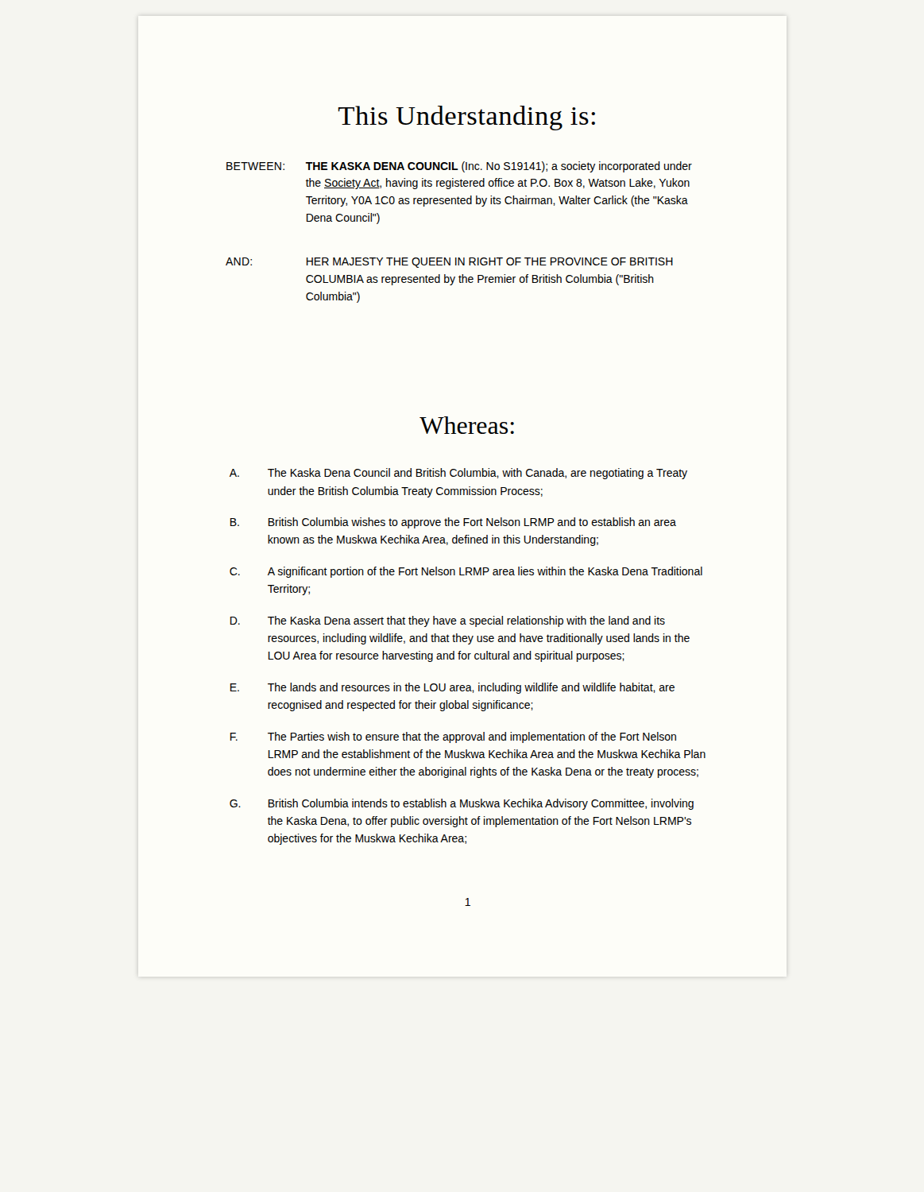This Understanding is:
| BETWEEN: | THE KASKA DENA COUNCIL (Inc. No S19141); a society incorporated under the Society Act , having its registered office at P.O. Box 8, Watson Lake, Yukon Territory, Y0A 1C0 as represented by its Chairman, Walter Carlick (the "Kaska Dena Council") |
| AND: | HER MAJESTY THE QUEEN IN RIGHT OF THE PROVINCE OF BRITISH COLUMBIA as represented by the Premier of British Columbia ("British Columbia") |
Whereas:
The Kaska Dena Council and British Columbia, with Canada, are negotiating a Treaty under the British Columbia Treaty Commission Process;
British Columbia wishes to approve the Fort Nelson LRMP and to establish an area known as the Muskwa Kechika Area, defined in this Understanding;
A significant portion of the Fort Nelson LRMP area lies within the Kaska Dena Traditional Territory;
The Kaska Dena assert that they have a special relationship with the land and its resources, including wildlife, and that they use and have traditionally used lands in the LOU Area for resource harvesting and for cultural and spiritual purposes;
The lands and resources in the LOU area, including wildlife and wildlife habitat, are recognised and respected for their global significance;
The Parties wish to ensure that the approval and implementation of the Fort Nelson LRMP and the establishment of the Muskwa Kechika Area and the Muskwa Kechika Plan does not undermine either the aboriginal rights of the Kaska Dena or the treaty process;
British Columbia intends to establish a Muskwa Kechika Advisory Committee, involving the Kaska Dena, to offer public oversight of implementation of the Fort Nelson LRMP's objectives for the Muskwa Kechika Area;
1